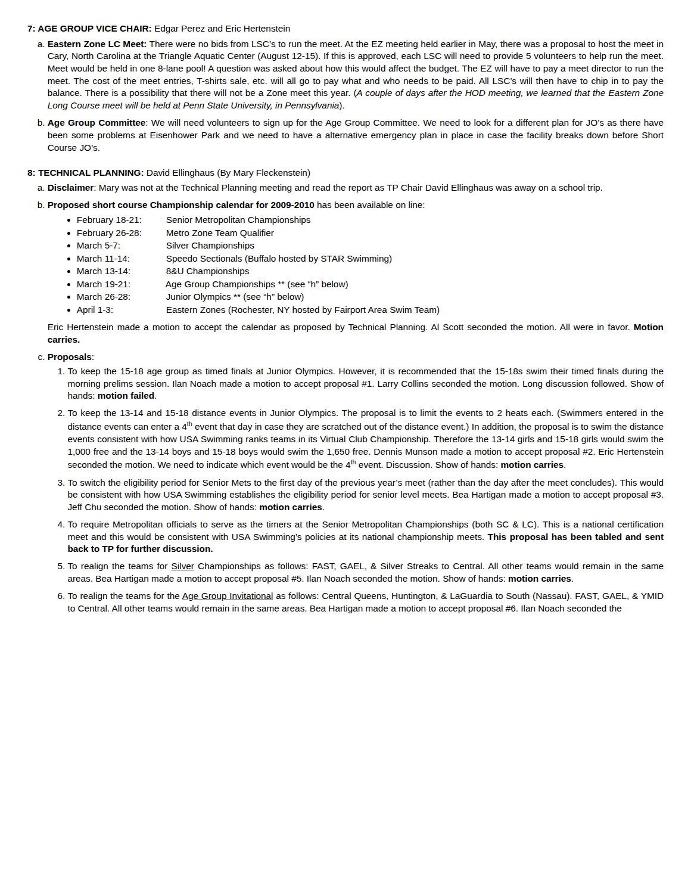7: AGE GROUP VICE CHAIR: Edgar Perez and Eric Hertenstein
Eastern Zone LC Meet: There were no bids from LSC’s to run the meet. At the EZ meeting held earlier in May, there was a proposal to host the meet in Cary, North Carolina at the Triangle Aquatic Center (August 12-15). If this is approved, each LSC will need to provide 5 volunteers to help run the meet. Meet would be held in one 8-lane pool! A question was asked about how this would affect the budget. The EZ will have to pay a meet director to run the meet. The cost of the meet entries, T-shirts sale, etc. will all go to pay what and who needs to be paid. All LSC’s will then have to chip in to pay the balance. There is a possibility that there will not be a Zone meet this year. (A couple of days after the HOD meeting, we learned that the Eastern Zone Long Course meet will be held at Penn State University, in Pennsylvania).
Age Group Committee: We will need volunteers to sign up for the Age Group Committee. We need to look for a different plan for JO’s as there have been some problems at Eisenhower Park and we need to have a alternative emergency plan in place in case the facility breaks down before Short Course JO’s.
8: TECHNICAL PLANNING: David Ellinghaus (By Mary Fleckenstein)
Disclaimer: Mary was not at the Technical Planning meeting and read the report as TP Chair David Ellinghaus was away on a school trip.
Proposed short course Championship calendar for 2009-2010 has been available on line:
February 18-21: Senior Metropolitan Championships
February 26-28: Metro Zone Team Qualifier
March 5-7: Silver Championships
March 11-14: Speedo Sectionals (Buffalo hosted by STAR Swimming)
March 13-14: 8&U Championships
March 19-21: Age Group Championships ** (see “h” below)
March 26-28: Junior Olympics ** (see “h” below)
April 1-3: Eastern Zones (Rochester, NY hosted by Fairport Area Swim Team)
Eric Hertenstein made a motion to accept the calendar as proposed by Technical Planning. Al Scott seconded the motion. All were in favor. Motion carries.
Proposals:
To keep the 15-18 age group as timed finals at Junior Olympics. However, it is recommended that the 15-18s swim their timed finals during the morning prelims session. Ilan Noach made a motion to accept proposal #1. Larry Collins seconded the motion. Long discussion followed. Show of hands: motion failed.
To keep the 13-14 and 15-18 distance events in Junior Olympics. The proposal is to limit the events to 2 heats each. (Swimmers entered in the distance events can enter a 4th event that day in case they are scratched out of the distance event.) In addition, the proposal is to swim the distance events consistent with how USA Swimming ranks teams in its Virtual Club Championship. Therefore the 13-14 girls and 15-18 girls would swim the 1,000 free and the 13-14 boys and 15-18 boys would swim the 1,650 free. Dennis Munson made a motion to accept proposal #2. Eric Hertenstein seconded the motion. We need to indicate which event would be the 4th event. Discussion. Show of hands: motion carries.
To switch the eligibility period for Senior Mets to the first day of the previous year’s meet (rather than the day after the meet concludes). This would be consistent with how USA Swimming establishes the eligibility period for senior level meets. Bea Hartigan made a motion to accept proposal #3. Jeff Chu seconded the motion. Show of hands: motion carries.
To require Metropolitan officials to serve as the timers at the Senior Metropolitan Championships (both SC & LC). This is a national certification meet and this would be consistent with USA Swimming’s policies at its national championship meets. This proposal has been tabled and sent back to TP for further discussion.
To realign the teams for Silver Championships as follows: FAST, GAEL, & Silver Streaks to Central. All other teams would remain in the same areas. Bea Hartigan made a motion to accept proposal #5. Ilan Noach seconded the motion. Show of hands: motion carries.
To realign the teams for the Age Group Invitational as follows: Central Queens, Huntington, & LaGuardia to South (Nassau). FAST, GAEL, & YMID to Central. All other teams would remain in the same areas. Bea Hartigan made a motion to accept proposal #6. Ilan Noach seconded the